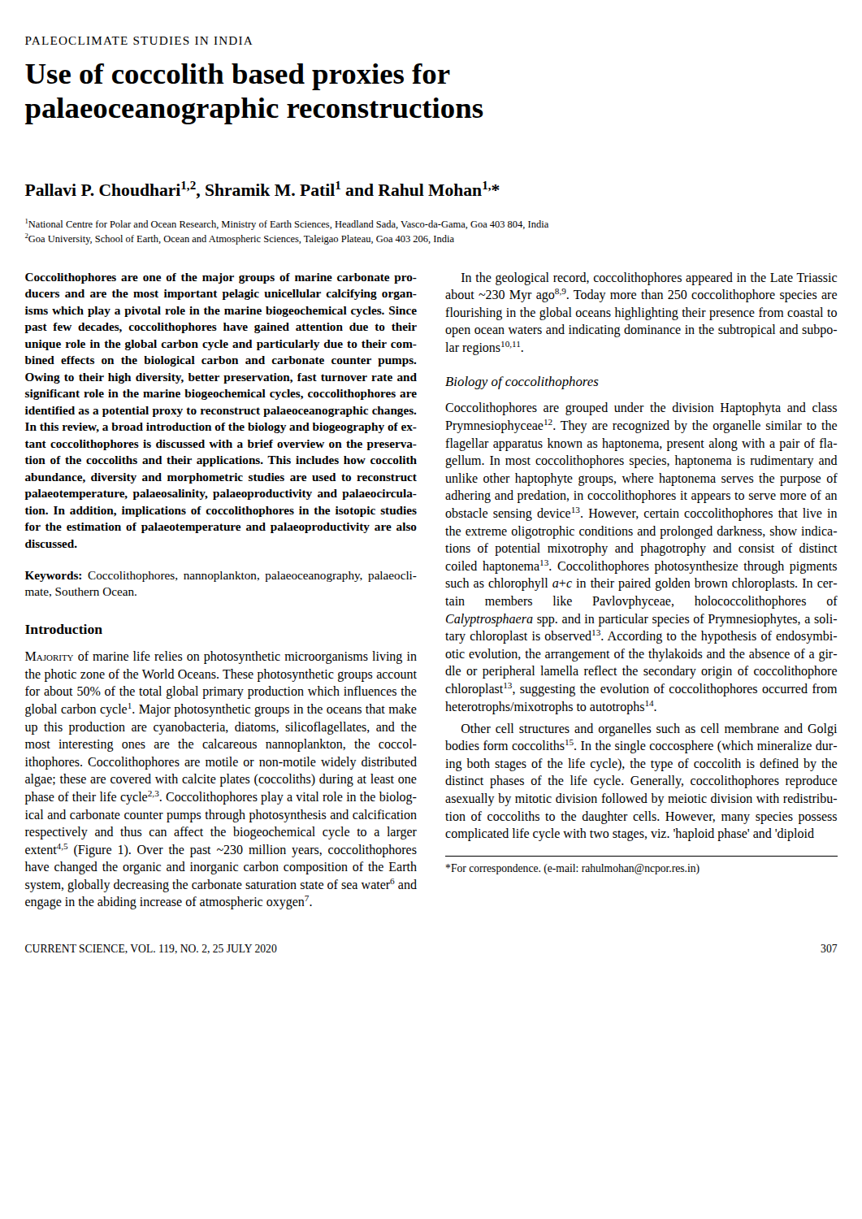PALEOCLIMATE STUDIES IN INDIA
Use of coccolith based proxies for
palaeoceanographic reconstructions
Pallavi P. Choudhari1,2, Shramik M. Patil1 and Rahul Mohan1,*
1National Centre for Polar and Ocean Research, Ministry of Earth Sciences, Headland Sada, Vasco-da-Gama, Goa 403 804, India
2Goa University, School of Earth, Ocean and Atmospheric Sciences, Taleigao Plateau, Goa 403 206, India
Coccolithophores are one of the major groups of marine carbonate producers and are the most important pelagic unicellular calcifying organisms which play a pivotal role in the marine biogeochemical cycles. Since past few decades, coccolithophores have gained attention due to their unique role in the global carbon cycle and particularly due to their combined effects on the biological carbon and carbonate counter pumps. Owing to their high diversity, better preservation, fast turnover rate and significant role in the marine biogeochemical cycles, coccolithophores are identified as a potential proxy to reconstruct palaeoceanographic changes. In this review, a broad introduction of the biology and biogeography of extant coccolithophores is discussed with a brief overview on the preservation of the coccoliths and their applications. This includes how coccolith abundance, diversity and morphometric studies are used to reconstruct palaeotemperature, palaeosalinity, palaeoproductivity and palaeocirculation. In addition, implications of coccolithophores in the isotopic studies for the estimation of palaeotemperature and palaeoproductivity are also discussed.
Keywords: Coccolithophores, nannoplankton, palaeoceanography, palaeoclimate, Southern Ocean.
Introduction
Majority of marine life relies on photosynthetic microorganisms living in the photic zone of the World Oceans. These photosynthetic groups account for about 50% of the total global primary production which influences the global carbon cycle1. Major photosynthetic groups in the oceans that make up this production are cyanobacteria, diatoms, silicoflagellates, and the most interesting ones are the calcareous nannoplankton, the coccolithophores. Coccolithophores are motile or non-motile widely distributed algae; these are covered with calcite plates (coccoliths) during at least one phase of their life cycle2,3. Coccolithophores play a vital role in the biological and carbonate counter pumps through photosynthesis and calcification respectively and thus can affect the biogeochemical cycle to a larger extent4,5 (Figure 1). Over the past ~230 million years, coccolithophores have changed the organic and inorganic carbon composition of the Earth system, globally decreasing the carbonate saturation state of sea water6 and engage in the abiding increase of atmospheric oxygen7.
In the geological record, coccolithophores appeared in the Late Triassic about ~230 Myr ago8,9. Today more than 250 coccolithophore species are flourishing in the global oceans highlighting their presence from coastal to open ocean waters and indicating dominance in the subtropical and subpolar regions10,11.
Biology of coccolithophores
Coccolithophores are grouped under the division Haptophyta and class Prymnesiophyceae12. They are recognized by the organelle similar to the flagellar apparatus known as haptonema, present along with a pair of flagellum. In most coccolithophores species, haptonema is rudimentary and unlike other haptophyte groups, where haptonema serves the purpose of adhering and predation, in coccolithophores it appears to serve more of an obstacle sensing device13. However, certain coccolithophores that live in the extreme oligotrophic conditions and prolonged darkness, show indications of potential mixotrophy and phagotrophy and consist of distinct coiled haptonema13. Coccolithophores photosynthesize through pigments such as chlorophyll a+c in their paired golden brown chloroplasts. In certain members like Pavlovphyceae, holococcolithophores of Calyptrosphaera spp. and in particular species of Prymnesiophytes, a solitary chloroplast is observed13. According to the hypothesis of endosymbiotic evolution, the arrangement of the thylakoids and the absence of a girdle or peripheral lamella reflect the secondary origin of coccolithophore chloroplast13, suggesting the evolution of coccolithophores occurred from heterotrophs/mixotrophs to autotrophs14.
Other cell structures and organelles such as cell membrane and Golgi bodies form coccoliths15. In the single coccosphere (which mineralize during both stages of the life cycle), the type of coccolith is defined by the distinct phases of the life cycle. Generally, coccolithophores reproduce asexually by mitotic division followed by meiotic division with redistribution of coccoliths to the daughter cells. However, many species possess complicated life cycle with two stages, viz. 'haploid phase' and 'diploid
*For correspondence. (e-mail: rahulmohan@ncpor.res.in)
CURRENT SCIENCE, VOL. 119, NO. 2, 25 JULY 2020 307